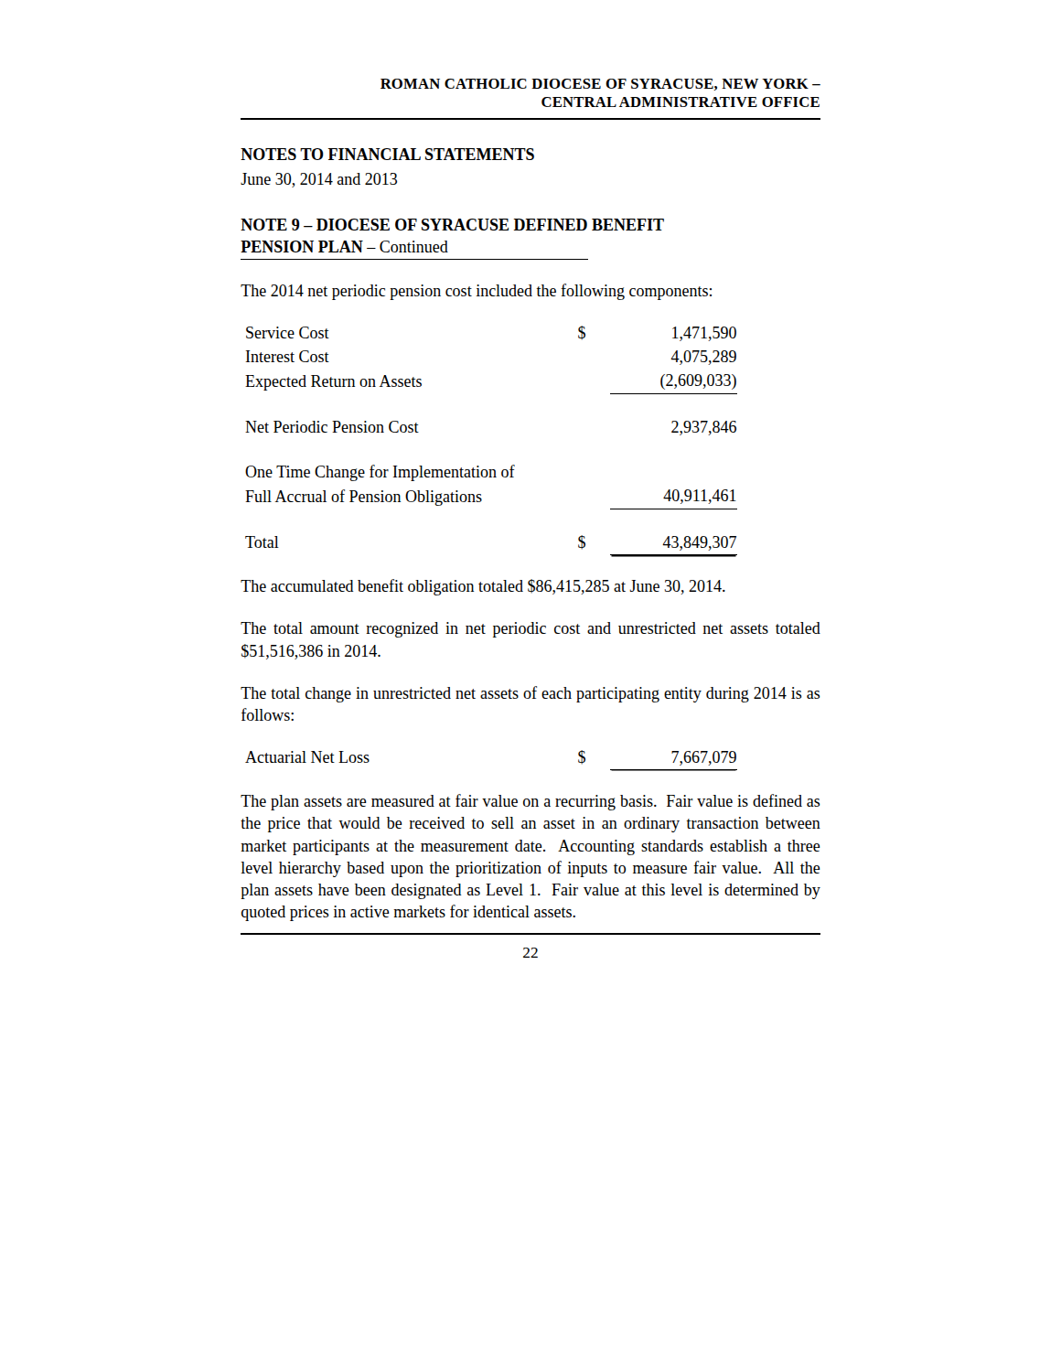ROMAN CATHOLIC DIOCESE OF SYRACUSE, NEW YORK –
CENTRAL ADMINISTRATIVE OFFICE
NOTES TO FINANCIAL STATEMENTS
June 30, 2014 and 2013
NOTE 9 – DIOCESE OF SYRACUSE DEFINED BENEFIT
PENSION PLAN – Continued
The 2014 net periodic pension cost included the following components:
| Service Cost | $ | 1,471,590 |
| Interest Cost | | 4,075,289 |
| Expected Return on Assets | | (2,609,033) |
| Net Periodic Pension Cost | | 2,937,846 |
| One Time Change for Implementation of | | |
| Full Accrual of Pension Obligations | | 40,911,461 |
| Total | $ | 43,849,307 |
The accumulated benefit obligation totaled $86,415,285 at June 30, 2014.
The total amount recognized in net periodic cost and unrestricted net assets totaled $51,516,386 in 2014.
The total change in unrestricted net assets of each participating entity during 2014 is as follows:
| Actuarial Net Loss | $ | 7,667,079 |
The plan assets are measured at fair value on a recurring basis. Fair value is defined as the price that would be received to sell an asset in an ordinary transaction between market participants at the measurement date. Accounting standards establish a three level hierarchy based upon the prioritization of inputs to measure fair value. All the plan assets have been designated as Level 1. Fair value at this level is determined by quoted prices in active markets for identical assets.
22